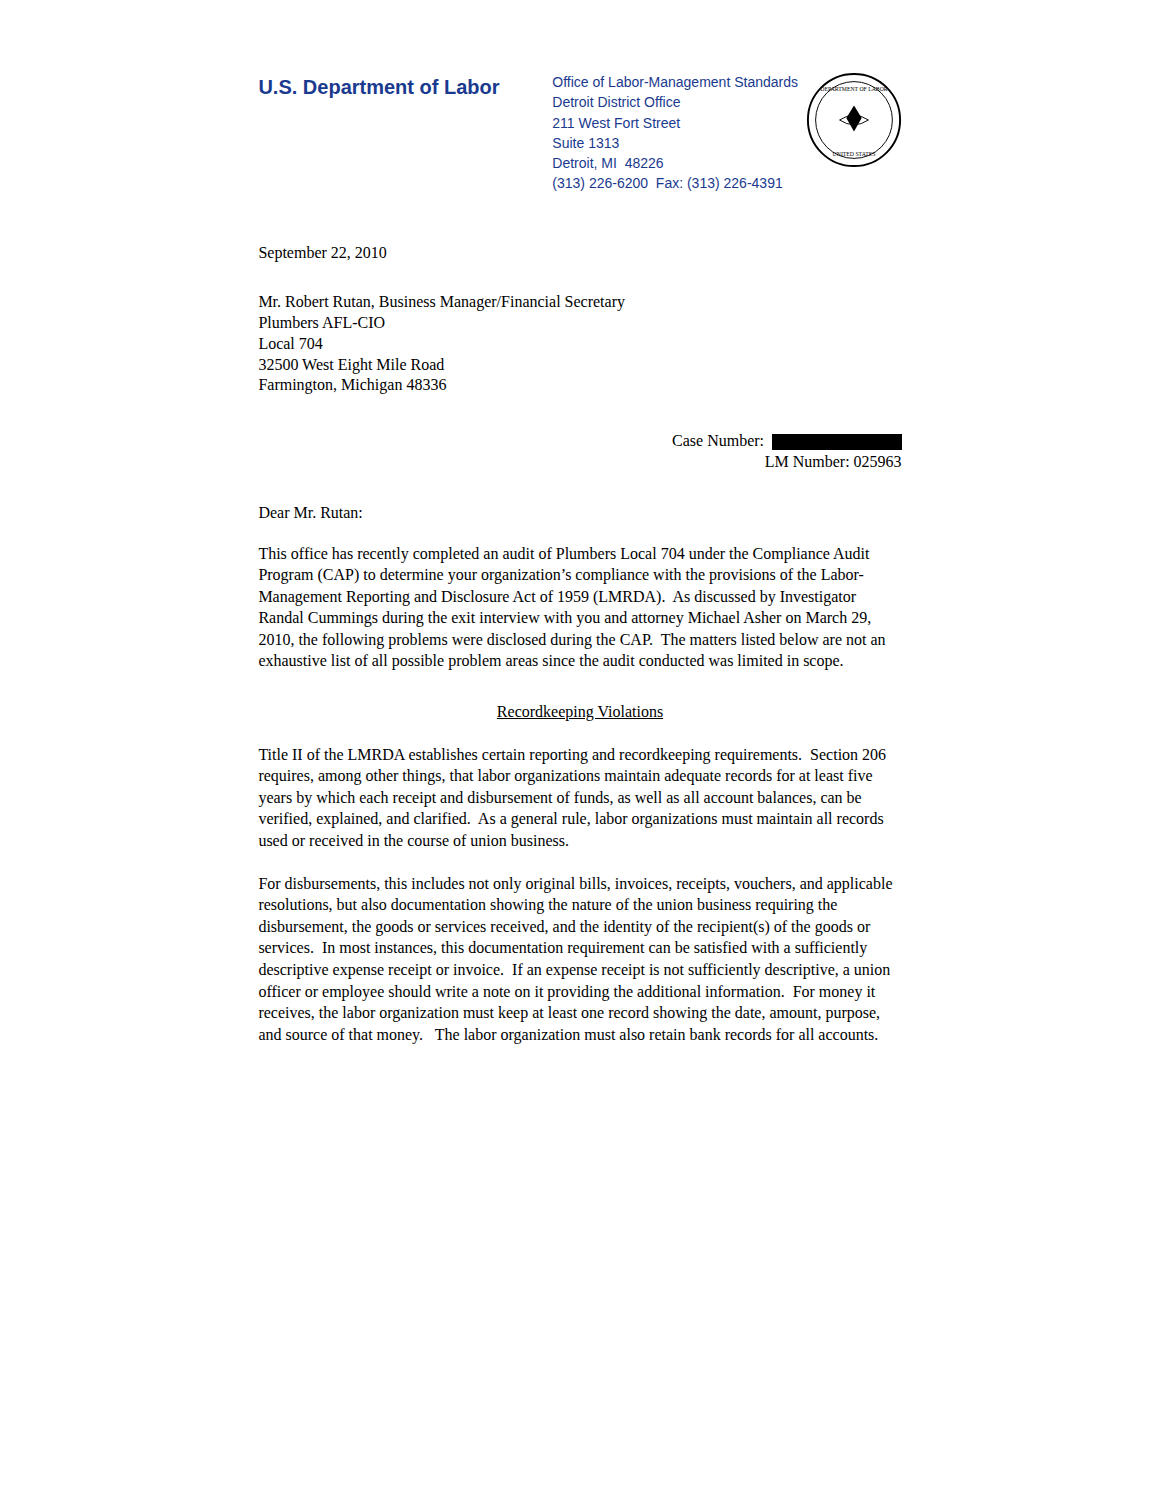U.S. Department of Labor
Office of Labor-Management Standards
Detroit District Office
211 West Fort Street
Suite 1313
Detroit, MI 48226
(313) 226-6200 Fax: (313) 226-4391
September 22, 2010
Mr. Robert Rutan, Business Manager/Financial Secretary
Plumbers AFL-CIO
Local 704
32500 West Eight Mile Road
Farmington, Michigan 48336
Case Number:
LM Number: 025963
Dear Mr. Rutan:
This office has recently completed an audit of Plumbers Local 704 under the Compliance Audit Program (CAP) to determine your organization’s compliance with the provisions of the Labor-Management Reporting and Disclosure Act of 1959 (LMRDA). As discussed by Investigator Randal Cummings during the exit interview with you and attorney Michael Asher on March 29, 2010, the following problems were disclosed during the CAP. The matters listed below are not an exhaustive list of all possible problem areas since the audit conducted was limited in scope.
Recordkeeping Violations
Title II of the LMRDA establishes certain reporting and recordkeeping requirements. Section 206 requires, among other things, that labor organizations maintain adequate records for at least five years by which each receipt and disbursement of funds, as well as all account balances, can be verified, explained, and clarified. As a general rule, labor organizations must maintain all records used or received in the course of union business.
For disbursements, this includes not only original bills, invoices, receipts, vouchers, and applicable resolutions, but also documentation showing the nature of the union business requiring the disbursement, the goods or services received, and the identity of the recipient(s) of the goods or services. In most instances, this documentation requirement can be satisfied with a sufficiently descriptive expense receipt or invoice. If an expense receipt is not sufficiently descriptive, a union officer or employee should write a note on it providing the additional information. For money it receives, the labor organization must keep at least one record showing the date, amount, purpose, and source of that money. The labor organization must also retain bank records for all accounts.